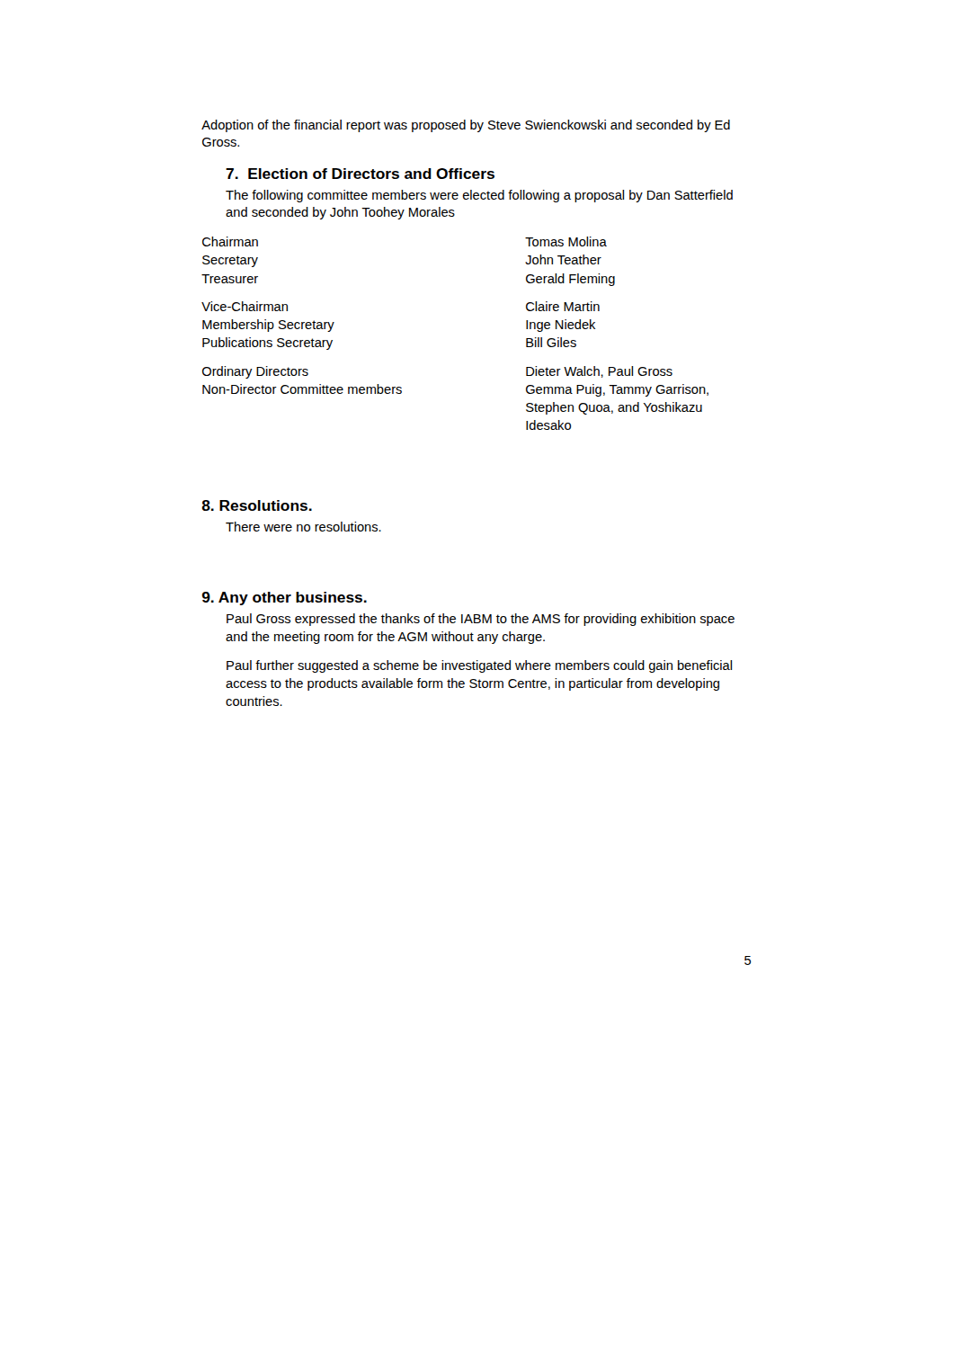Adoption of the financial report was proposed by Steve Swienckowski and seconded by Ed Gross.
7. Election of Directors and Officers
The following committee members were elected following a proposal by Dan Satterfield and seconded by John Toohey Morales
| Chairman | Tomas Molina |
| Secretary | John Teather |
| Treasurer | Gerald Fleming |
| Vice-Chairman | Claire Martin |
| Membership Secretary | Inge Niedek |
| Publications Secretary | Bill Giles |
| Ordinary Directors | Dieter Walch, Paul Gross |
| Non-Director Committee members | Gemma Puig, Tammy Garrison, Stephen Quoa, and Yoshikazu Idesako |
8. Resolutions.
There were no resolutions.
9. Any other business.
Paul Gross expressed the thanks of the IABM to the AMS for providing exhibition space and the meeting room for the AGM without any charge.
Paul further suggested a scheme be investigated where members could gain beneficial access to the products available form the Storm Centre, in particular from developing countries.
5